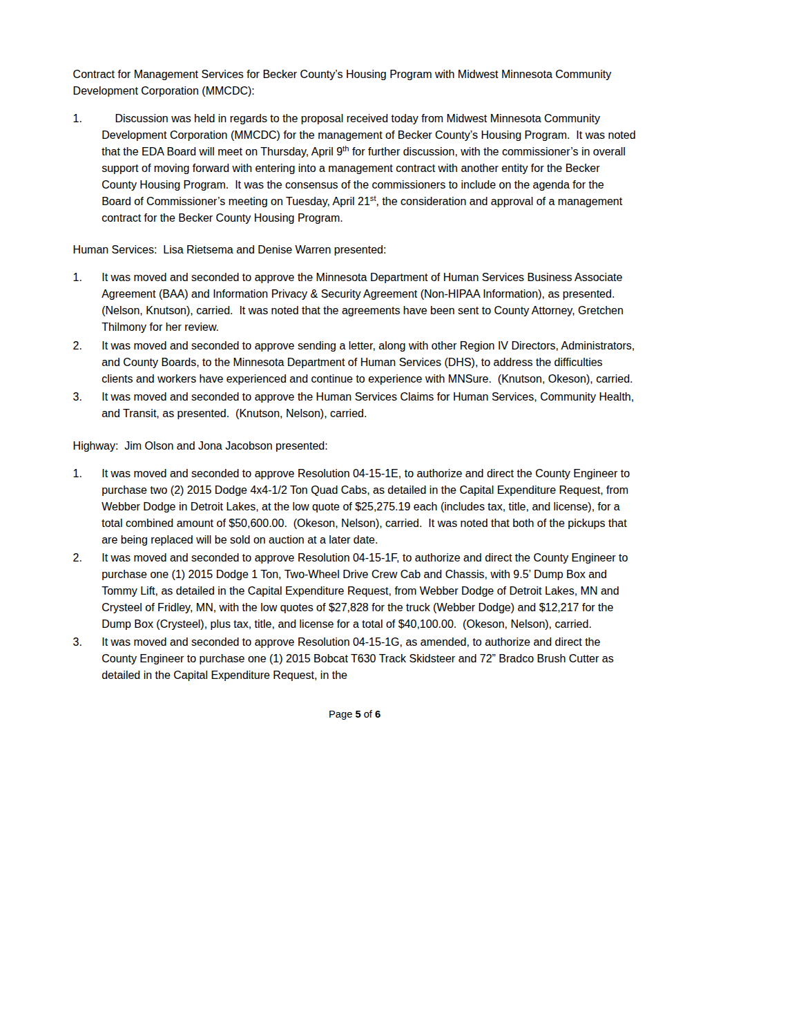Contract for Management Services for Becker County’s Housing Program with Midwest Minnesota Community Development Corporation (MMCDC):
1.
Discussion was held in regards to the proposal received today from Midwest Minnesota Community Development Corporation (MMCDC) for the management of Becker County’s Housing Program. It was noted that the EDA Board will meet on Thursday, April 9th for further discussion, with the commissioner’s in overall support of moving forward with entering into a management contract with another entity for the Becker County Housing Program. It was the consensus of the commissioners to include on the agenda for the Board of Commissioner’s meeting on Tuesday, April 21st, the consideration and approval of a management contract for the Becker County Housing Program.
Human Services: Lisa Rietsema and Denise Warren presented:
1.
It was moved and seconded to approve the Minnesota Department of Human Services Business Associate Agreement (BAA) and Information Privacy & Security Agreement (Non-HIPAA Information), as presented. (Nelson, Knutson), carried. It was noted that the agreements have been sent to County Attorney, Gretchen Thilmony for her review.
2.
It was moved and seconded to approve sending a letter, along with other Region IV Directors, Administrators, and County Boards, to the Minnesota Department of Human Services (DHS), to address the difficulties clients and workers have experienced and continue to experience with MNSure. (Knutson, Okeson), carried.
3.
It was moved and seconded to approve the Human Services Claims for Human Services, Community Health, and Transit, as presented. (Knutson, Nelson), carried.
Highway: Jim Olson and Jona Jacobson presented:
1.
It was moved and seconded to approve Resolution 04-15-1E, to authorize and direct the County Engineer to purchase two (2) 2015 Dodge 4x4-1/2 Ton Quad Cabs, as detailed in the Capital Expenditure Request, from Webber Dodge in Detroit Lakes, at the low quote of $25,275.19 each (includes tax, title, and license), for a total combined amount of $50,600.00. (Okeson, Nelson), carried. It was noted that both of the pickups that are being replaced will be sold on auction at a later date.
2.
It was moved and seconded to approve Resolution 04-15-1F, to authorize and direct the County Engineer to purchase one (1) 2015 Dodge 1 Ton, Two-Wheel Drive Crew Cab and Chassis, with 9.5’ Dump Box and Tommy Lift, as detailed in the Capital Expenditure Request, from Webber Dodge of Detroit Lakes, MN and Crysteel of Fridley, MN, with the low quotes of $27,828 for the truck (Webber Dodge) and $12,217 for the Dump Box (Crysteel), plus tax, title, and license for a total of $40,100.00. (Okeson, Nelson), carried.
3.
It was moved and seconded to approve Resolution 04-15-1G, as amended, to authorize and direct the County Engineer to purchase one (1) 2015 Bobcat T630 Track Skidsteer and 72” Bradco Brush Cutter as detailed in the Capital Expenditure Request, in the
Page 5 of 6